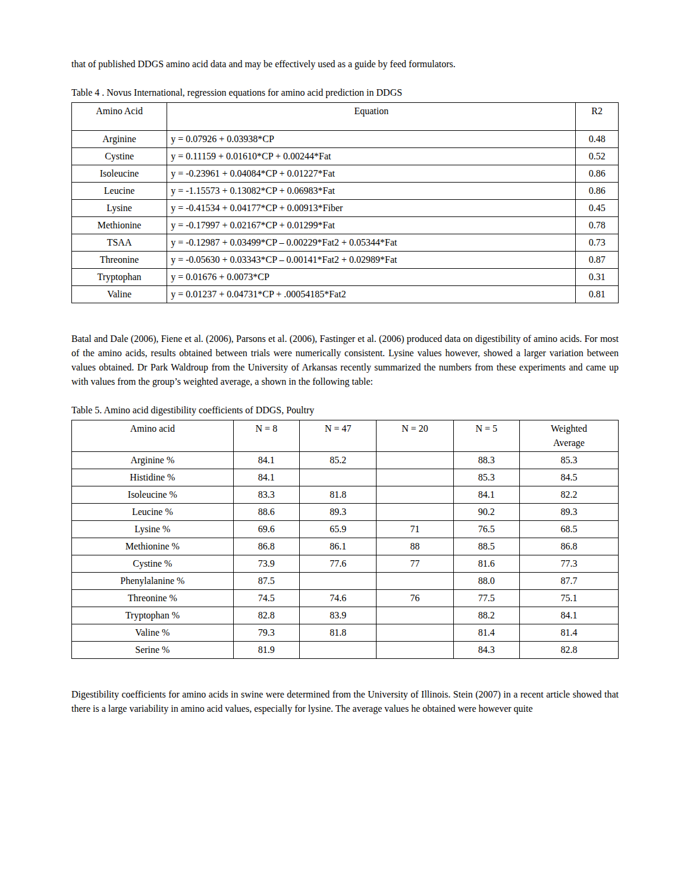that of published DDGS amino acid data and may be effectively used as a guide by feed formulators.
Table 4 . Novus International, regression equations for amino acid prediction in DDGS
| Amino Acid | Equation | R2 |
| --- | --- | --- |
| Arginine | y = 0.07926 + 0.03938*CP | 0.48 |
| Cystine | y = 0.11159 + 0.01610*CP + 0.00244*Fat | 0.52 |
| Isoleucine | y = -0.23961 + 0.04084*CP + 0.01227*Fat | 0.86 |
| Leucine | y = -1.15573 + 0.13082*CP + 0.06983*Fat | 0.86 |
| Lysine | y = -0.41534 + 0.04177*CP + 0.00913*Fiber | 0.45 |
| Methionine | y = -0.17997 + 0.02167*CP + 0.01299*Fat | 0.78 |
| TSAA | y = -0.12987 + 0.03499*CP – 0.00229*Fat2 + 0.05344*Fat | 0.73 |
| Threonine | y = -0.05630 + 0.03343*CP – 0.00141*Fat2 + 0.02989*Fat | 0.87 |
| Tryptophan | y = 0.01676 + 0.0073*CP | 0.31 |
| Valine | y = 0.01237 + 0.04731*CP + .00054185*Fat2 | 0.81 |
Batal and Dale (2006), Fiene et al. (2006), Parsons et al. (2006), Fastinger et al. (2006) produced data on digestibility of amino acids. For most of the amino acids, results obtained between trials were numerically consistent. Lysine values however, showed a larger variation between values obtained. Dr Park Waldroup from the University of Arkansas recently summarized the numbers from these experiments and came up with values from the group’s weighted average, a shown in the following table:
Table 5. Amino acid digestibility coefficients of DDGS, Poultry
| Amino acid | N = 8 | N = 47 | N = 20 | N = 5 | Weighted Average |
| --- | --- | --- | --- | --- | --- |
| Arginine % | 84.1 | 85.2 | | 88.3 | 85.3 |
| Histidine % | 84.1 | | | 85.3 | 84.5 |
| Isoleucine % | 83.3 | 81.8 | | 84.1 | 82.2 |
| Leucine % | 88.6 | 89.3 | | 90.2 | 89.3 |
| Lysine % | 69.6 | 65.9 | 71 | 76.5 | 68.5 |
| Methionine % | 86.8 | 86.1 | 88 | 88.5 | 86.8 |
| Cystine % | 73.9 | 77.6 | 77 | 81.6 | 77.3 |
| Phenylalanine % | 87.5 | | | 88.0 | 87.7 |
| Threonine % | 74.5 | 74.6 | 76 | 77.5 | 75.1 |
| Tryptophan % | 82.8 | 83.9 | | 88.2 | 84.1 |
| Valine % | 79.3 | 81.8 | | 81.4 | 81.4 |
| Serine % | 81.9 | | | 84.3 | 82.8 |
Digestibility coefficients for amino acids in swine were determined from the University of Illinois. Stein (2007) in a recent article showed that there is a large variability in amino acid values, especially for lysine. The average values he obtained were however quite